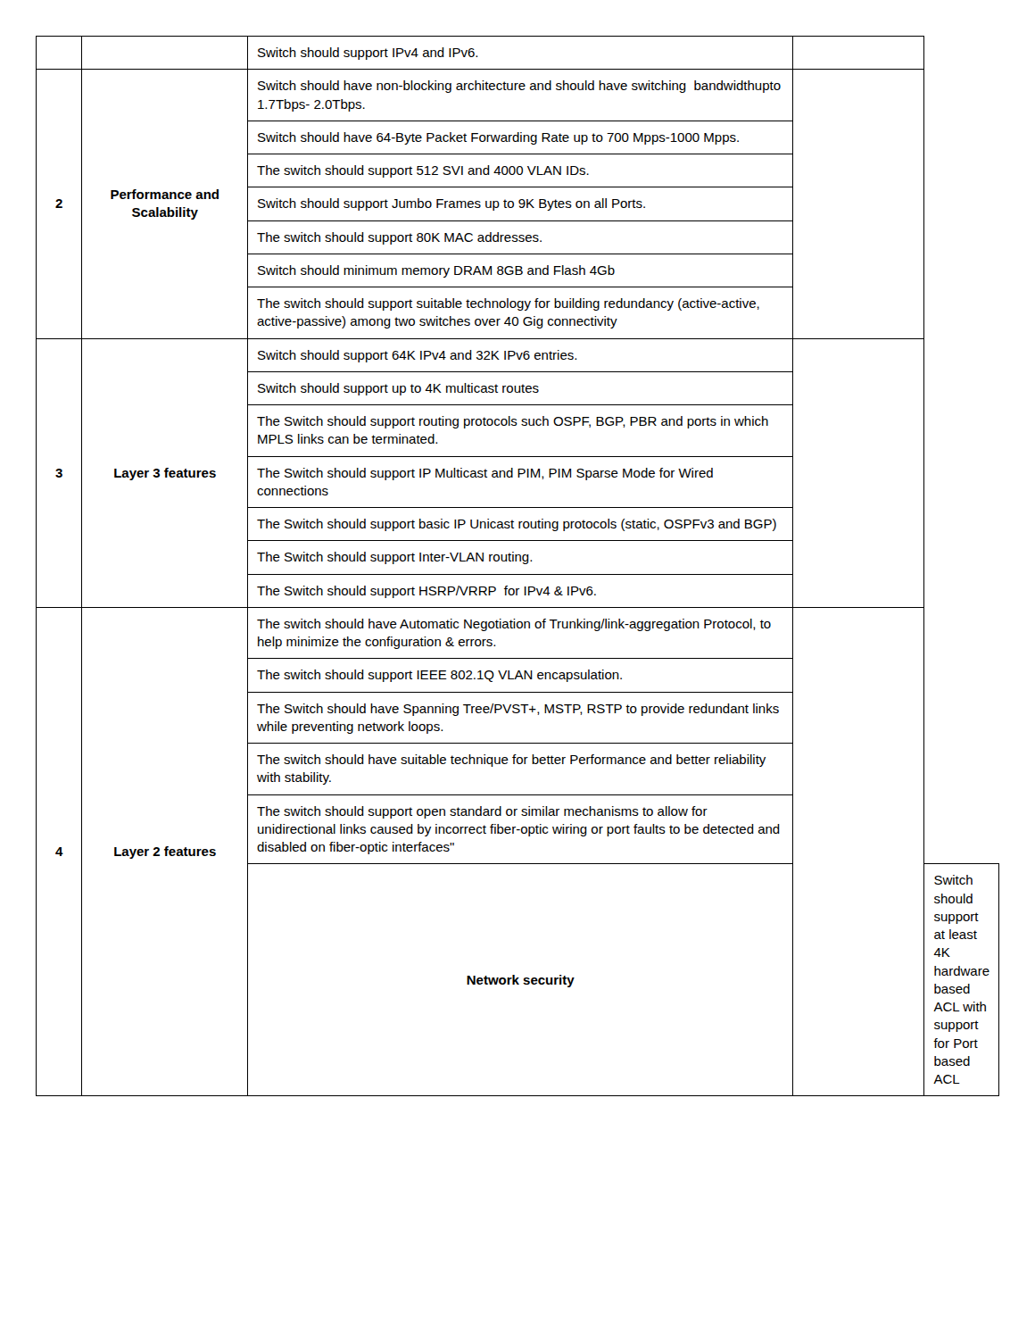| | | Switch should support IPv4 and IPv6. | |
| 2 | Performance and Scalability | Switch should have non-blocking architecture and should have switching bandwidthupto 1.7Tbps- 2.0Tbps. | |
| Switch should have 64-Byte Packet Forwarding Rate up to 700 Mpps-1000 Mpps. |
| The switch should support 512 SVI and 4000 VLAN IDs. |
| Switch should support Jumbo Frames up to 9K Bytes on all Ports. |
| The switch should support 80K MAC addresses. |
| Switch should minimum memory DRAM 8GB and Flash 4Gb |
| The switch should support suitable technology for building redundancy (active-active, active-passive) among two switches over 40 Gig connectivity |
| 3 | Layer 3 features | Switch should support 64K IPv4 and 32K IPv6 entries. | |
| Switch should support up to 4K multicast routes |
| The Switch should support routing protocols such OSPF, BGP, PBR and ports in which MPLS links can be terminated. |
| The Switch should support IP Multicast and PIM, PIM Sparse Mode for Wired connections |
| The Switch should support basic IP Unicast routing protocols (static, OSPFv3 and BGP) |
| The Switch should support Inter-VLAN routing. |
| The Switch should support HSRP/VRRP for IPv4 & IPv6. |
| 4 | Layer 2 features | The switch should have Automatic Negotiation of Trunking/link-aggregation Protocol, to help minimize the configuration & errors. | |
| The switch should support IEEE 802.1Q VLAN encapsulation. |
| The Switch should have Spanning Tree/PVST+, MSTP, RSTP to provide redundant links while preventing network loops. |
| The switch should have suitable technique for better Performance and better reliability with stability. |
| The switch should support open standard or similar mechanisms to allow for unidirectional links caused by incorrect fiber-optic wiring or port faults to be detected and disabled on fiber-optic interfaces" |
| Network security | Switch should support at least 4K hardware based ACL with support for Port based ACL |